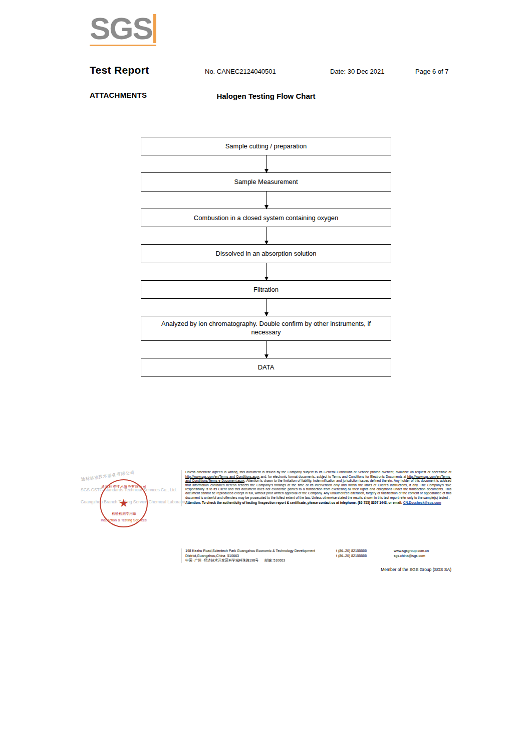SGS
Test Report
No. CANEC2124040501
Date: 30 Dec 2021
Page 6 of 7
ATTACHMENTS
Halogen Testing Flow Chart
Sample cutting / preparation
Sample Measurement
Combustion in a closed system containing oxygen
Dissolved in an absorption solution
Filtration
Analyzed by ion chromatography. Double confirm by other instruments, if necessary
DATA
通标标准技术服务有限公司
SGS-CSTC Standards Technical Services Co., Ltd.
Guangzhou Branch Testing Service Chemical Laboratory
通标标准技术服务有限公司
★
检验检测专用章
Inspection & Testing Services
Unless otherwise agreed in writing, this document is issued by the Company subject to its General Conditions of Service printed overleaf, available on request or accessible at http://www.sgs.com/en/Terms-and-Conditions.aspx and, for electronic format documents, subject to Terms and Conditions for Electronic Documents at http://www.sgs.com/en/Terms-and-Conditions/Terms-e-Document.aspx. Attention is drawn to the limitation of liability, indemnification and jurisdiction issues defined therein. Any holder of this document is advised that information contained hereon reflects the Company's findings at the time of its intervention only and within the limits of Client's instructions, if any. The Company's sole responsibility is to its Client and this document does not exonerate parties to a transaction from exercising all their rights and obligations under the transaction documents. This document cannot be reproduced except in full, without prior written approval of the Company. Any unauthorized alteration, forgery or falsification of the content or appearance of this document is unlawful and offenders may be prosecuted to the fullest extent of the law. Unless otherwise stated the results shown in this test report refer only to the sample(s) tested .
Attention: To check the authenticity of testing /inspection report & certificate, please contact us at telephone: (86-755) 8307 1443, or email: CN.Doccheck@sgs.com
198 Kezhu Road,Scientech Park Guangzhou Economic & Technology Development District,Guangzhou,China 510663
中国 ·广州 ·经济技术开发区科学城科珠路198号 邮编: 510663
t (86–20) 82155555
t (86–20) 82155555
www.sgsgroup.com.cn
sgs.china@sgs.com
Member of the SGS Group (SGS SA)